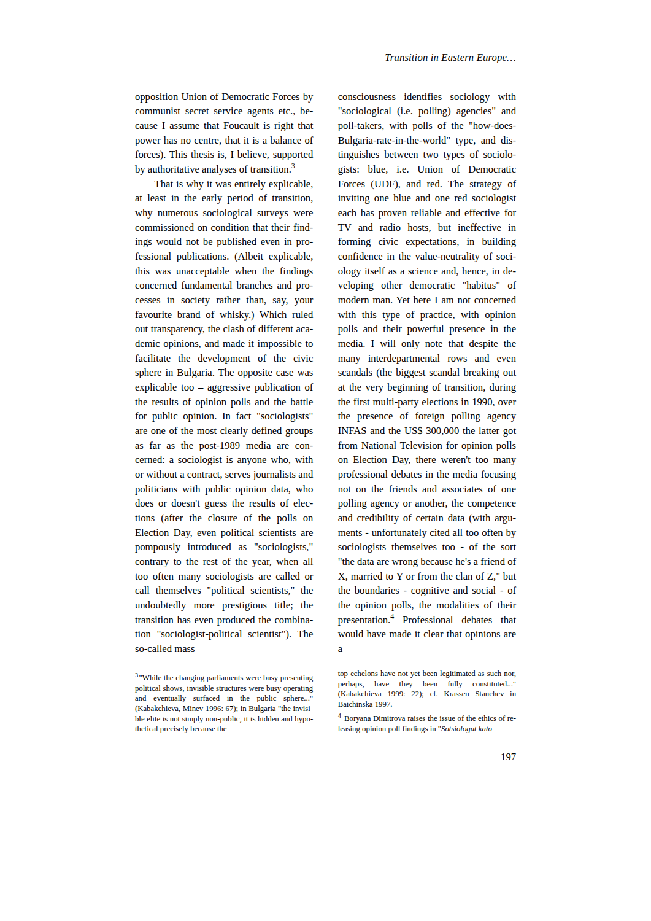Transition in Eastern Europe…
opposition Union of Democratic Forces by communist secret service agents etc., because I assume that Foucault is right that power has no centre, that it is a balance of forces). This thesis is, I believe, supported by authoritative analyses of transition.3
That is why it was entirely explicable, at least in the early period of transition, why numerous sociological surveys were commissioned on condition that their findings would not be published even in professional publications. (Albeit explicable, this was unacceptable when the findings concerned fundamental branches and processes in society rather than, say, your favourite brand of whisky.) Which ruled out transparency, the clash of different academic opinions, and made it impossible to facilitate the development of the civic sphere in Bulgaria. The opposite case was explicable too – aggressive publication of the results of opinion polls and the battle for public opinion. In fact "sociologists" are one of the most clearly defined groups as far as the post-1989 media are concerned: a sociologist is anyone who, with or without a contract, serves journalists and politicians with public opinion data, who does or doesn't guess the results of elections (after the closure of the polls on Election Day, even political scientists are pompously introduced as "sociologists," contrary to the rest of the year, when all too often many sociologists are called or call themselves "political scientists," the undoubtedly more prestigious title; the transition has even produced the combination "sociologist-political scientist"). The so-called mass
3"While the changing parliaments were busy presenting political shows, invisible structures were busy operating and eventually surfaced in the public sphere..." (Kabakchieva, Minev 1996: 67); in Bulgaria "the invisible elite is not simply non-public, it is hidden and hypothetical precisely because the
consciousness identifies sociology with "sociological (i.e. polling) agencies" and poll-takers, with polls of the "how-does-Bulgaria-rate-in-the-world" type, and distinguishes between two types of sociologists: blue, i.e. Union of Democratic Forces (UDF), and red. The strategy of inviting one blue and one red sociologist each has proven reliable and effective for TV and radio hosts, but ineffective in forming civic expectations, in building confidence in the value-neutrality of sociology itself as a science and, hence, in developing other democratic "habitus" of modern man. Yet here I am not concerned with this type of practice, with opinion polls and their powerful presence in the media. I will only note that despite the many interdepartmental rows and even scandals (the biggest scandal breaking out at the very beginning of transition, during the first multi-party elections in 1990, over the presence of foreign polling agency INFAS and the US$ 300,000 the latter got from National Television for opinion polls on Election Day, there weren't too many professional debates in the media focusing not on the friends and associates of one polling agency or another, the competence and credibility of certain data (with arguments - unfortunately cited all too often by sociologists themselves too - of the sort "the data are wrong because he's a friend of X, married to Y or from the clan of Z," but the boundaries - cognitive and social - of the opinion polls, the modalities of their presentation.4 Professional debates that would have made it clear that opinions are a
top echelons have not yet been legitimated as such nor, perhaps, have they been fully constituted..." (Kabakchieva 1999: 22); cf. Krassen Stanchev in Baichinska 1997.
4 Boryana Dimitrova raises the issue of the ethics of releasing opinion poll findings in "Sotsiologut kato
197